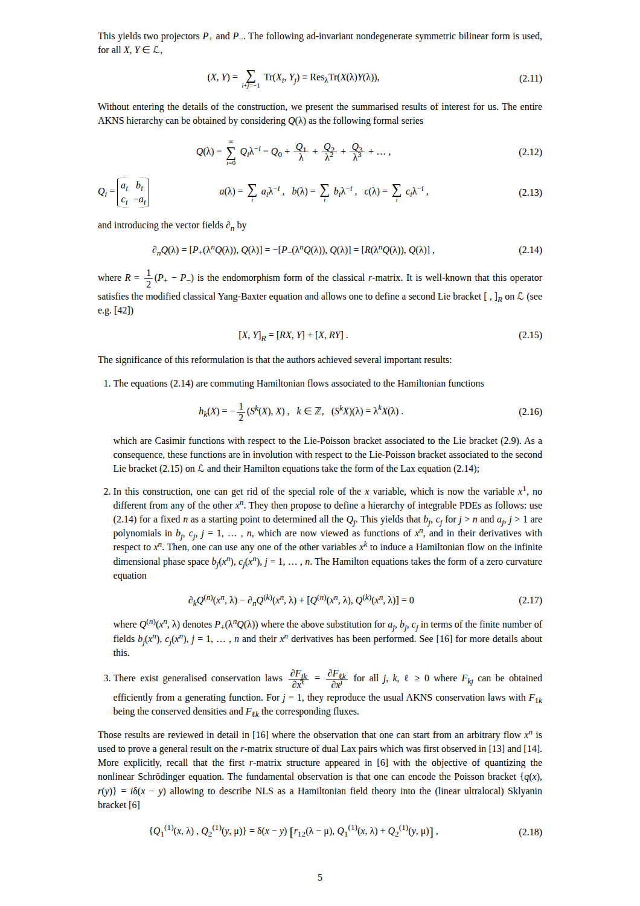This yields two projectors P+ and P−. The following ad-invariant nondegenerate symmetric bilinear form is used, for all X, Y ∈ ℒ,
(X, Y) = ∑i+j=−1 Tr(Xi, Yj) ≡ ResλTr(X(λ)Y(λ)),
(2.11)
Without entering the details of the construction, we present the summarised results of interest for us. The entire AKNS hierarchy can be obtained by considering Q(λ) as the following formal series
Q(λ) = ∞∑i=0 Qiλ−i = Q0 + Q1 λ + Q2 λ2 + Q3 λ3 + … ,
(2.12)
Qi = ai bi ci−ai
a(λ) = ∑i aiλ−i , b(λ) = ∑i biλ−i , c(λ) = ∑i ciλ−i ,
(2.13)
and introducing the vector fields ∂n by
∂nQ(λ) = [P+(λnQ(λ)), Q(λ)] = −[P−(λnQ(λ)), Q(λ)] = [R(λnQ(λ)), Q(λ)] ,
(2.14)
where R = 12(P+ − P−) is the endomorphism form of the classical r-matrix. It is well-known that this operator satisfies the modified classical Yang-Baxter equation and allows one to define a second Lie bracket [ , ]R on ℒ (see e.g. [42])
[X, Y]R = [RX, Y] + [X, RY] .
(2.15)
The significance of this reformulation is that the authors achieved several important results:
The equations (2.14) are commuting Hamiltonian flows associated to the Hamiltonian functions
hk(X) = −12(Sk(X), X) , k ∈ ℤ, (SkX)(λ) = λkX(λ) .
(2.16)
which are Casimir functions with respect to the Lie-Poisson bracket associated to the Lie bracket (2.9). As a consequence, these functions are in involution with respect to the Lie-Poisson bracket associated to the second Lie bracket (2.15) on ℒ and their Hamilton equations take the form of the Lax equation (2.14);
In this construction, one can get rid of the special role of the x variable, which is now the variable x1, no different from any of the other xn. They then propose to define a hierarchy of integrable PDEs as follows: use (2.14) for a fixed n as a starting point to determined all the Qj. This yields that bj, cj for j > n and aj, j > 1 are polynomials in bj, cj, j = 1, … , n, which are now viewed as functions of xn, and in their derivatives with respect to xn. Then, one can use any one of the other variables xk to induce a Hamiltonian flow on the infinite dimensional phase space bj(xn), cj(xn), j = 1, … , n. The Hamilton equations takes the form of a zero curvature equation
∂kQ(n)(xn, λ) − ∂nQ(k)(xn, λ) + [Q(n)(xn, λ), Q(k)(xn, λ)] = 0
(2.17)
where Q(n)(xn, λ) denotes P+(λnQ(λ)) where the above substitution for aj, bj, cj in terms of the finite number of fields bj(xn), cj(xn), j = 1, … , n and their xn derivatives has been performed. See [16] for more details about this.
There exist generalised conservation laws ∂Fjk∂xℓ = ∂Fℓk∂xj for all j, k, ℓ ≥ 0 where Fkj can be obtained efficiently from a generating function. For j = 1, they reproduce the usual AKNS conservation laws with F1k being the conserved densities and Fℓk the corresponding fluxes.
Those results are reviewed in detail in [16] where the observation that one can start from an arbitrary flow xn is used to prove a general result on the r-matrix structure of dual Lax pairs which was first observed in [13] and [14]. More explicitly, recall that the first r-matrix structure appeared in [6] with the objective of quantizing the nonlinear Schrödinger equation. The fundamental observation is that one can encode the Poisson bracket {q(x), r(y)} = iδ(x − y) allowing to describe NLS as a Hamiltonian field theory into the (linear ultralocal) Sklyanin bracket [6]
{Q1(1)(x, λ) , Q2(1)(y, μ)} = δ(x − y) [r12(λ − μ), Q1(1)(x, λ) + Q2(1)(y, μ)] ,
(2.18)
5